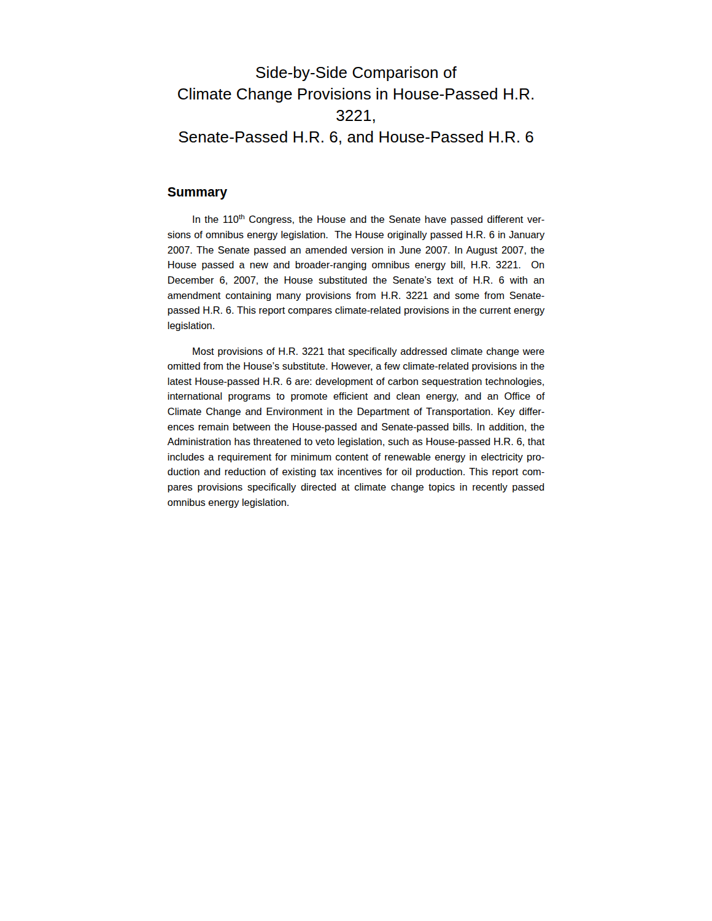Side-by-Side Comparison of
Climate Change Provisions in House-Passed H.R. 3221,
Senate-Passed H.R. 6, and House-Passed H.R. 6
Summary
In the 110th Congress, the House and the Senate have passed different versions of omnibus energy legislation. The House originally passed H.R. 6 in January 2007. The Senate passed an amended version in June 2007. In August 2007, the House passed a new and broader-ranging omnibus energy bill, H.R. 3221. On December 6, 2007, the House substituted the Senate’s text of H.R. 6 with an amendment containing many provisions from H.R. 3221 and some from Senate-passed H.R. 6. This report compares climate-related provisions in the current energy legislation.
Most provisions of H.R. 3221 that specifically addressed climate change were omitted from the House’s substitute. However, a few climate-related provisions in the latest House-passed H.R. 6 are: development of carbon sequestration technologies, international programs to promote efficient and clean energy, and an Office of Climate Change and Environment in the Department of Transportation. Key differences remain between the House-passed and Senate-passed bills. In addition, the Administration has threatened to veto legislation, such as House-passed H.R. 6, that includes a requirement for minimum content of renewable energy in electricity production and reduction of existing tax incentives for oil production. This report compares provisions specifically directed at climate change topics in recently passed omnibus energy legislation.